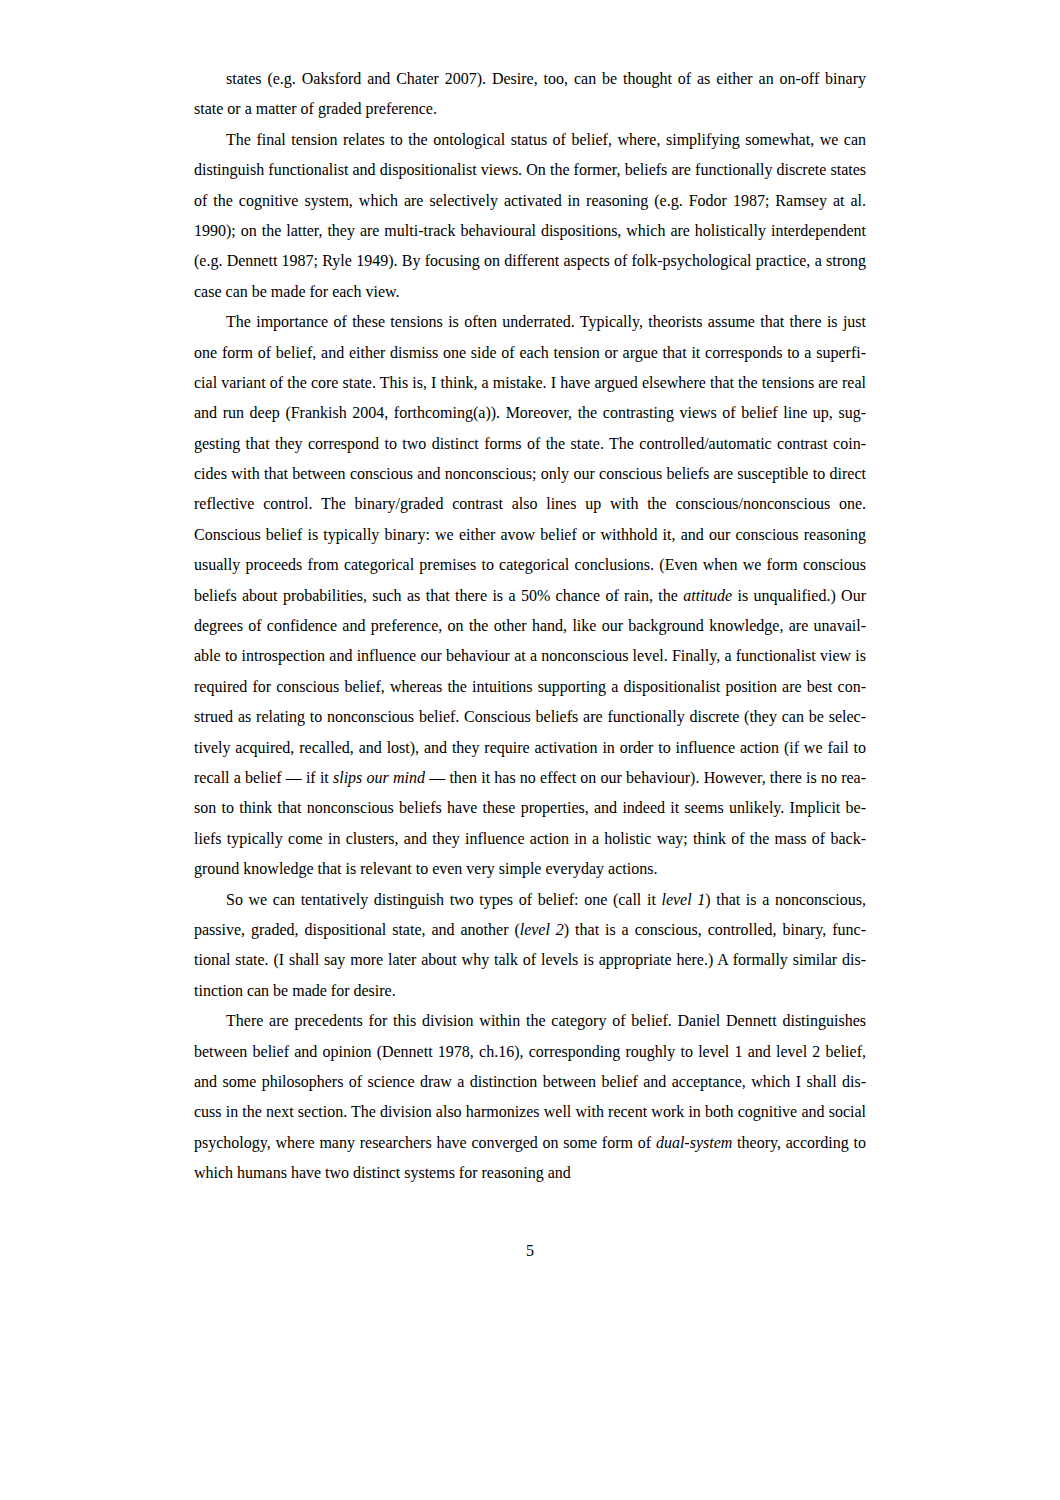states (e.g. Oaksford and Chater 2007). Desire, too, can be thought of as either an on-off binary state or a matter of graded preference.
The final tension relates to the ontological status of belief, where, simplifying somewhat, we can distinguish functionalist and dispositionalist views. On the former, beliefs are functionally discrete states of the cognitive system, which are selectively activated in reasoning (e.g. Fodor 1987; Ramsey at al. 1990); on the latter, they are multi-track behavioural dispositions, which are holistically interdependent (e.g. Dennett 1987; Ryle 1949). By focusing on different aspects of folk-psychological practice, a strong case can be made for each view.
The importance of these tensions is often underrated. Typically, theorists assume that there is just one form of belief, and either dismiss one side of each tension or argue that it corresponds to a superficial variant of the core state. This is, I think, a mistake. I have argued elsewhere that the tensions are real and run deep (Frankish 2004, forthcoming(a)). Moreover, the contrasting views of belief line up, suggesting that they correspond to two distinct forms of the state. The controlled/automatic contrast coincides with that between conscious and nonconscious; only our conscious beliefs are susceptible to direct reflective control. The binary/graded contrast also lines up with the conscious/nonconscious one. Conscious belief is typically binary: we either avow belief or withhold it, and our conscious reasoning usually proceeds from categorical premises to categorical conclusions. (Even when we form conscious beliefs about probabilities, such as that there is a 50% chance of rain, the attitude is unqualified.) Our degrees of confidence and preference, on the other hand, like our background knowledge, are unavailable to introspection and influence our behaviour at a nonconscious level. Finally, a functionalist view is required for conscious belief, whereas the intuitions supporting a dispositionalist position are best construed as relating to nonconscious belief. Conscious beliefs are functionally discrete (they can be selectively acquired, recalled, and lost), and they require activation in order to influence action (if we fail to recall a belief — if it slips our mind — then it has no effect on our behaviour). However, there is no reason to think that nonconscious beliefs have these properties, and indeed it seems unlikely. Implicit beliefs typically come in clusters, and they influence action in a holistic way; think of the mass of background knowledge that is relevant to even very simple everyday actions.
So we can tentatively distinguish two types of belief: one (call it level 1) that is a nonconscious, passive, graded, dispositional state, and another (level 2) that is a conscious, controlled, binary, functional state. (I shall say more later about why talk of levels is appropriate here.) A formally similar distinction can be made for desire.
There are precedents for this division within the category of belief. Daniel Dennett distinguishes between belief and opinion (Dennett 1978, ch.16), corresponding roughly to level 1 and level 2 belief, and some philosophers of science draw a distinction between belief and acceptance, which I shall discuss in the next section. The division also harmonizes well with recent work in both cognitive and social psychology, where many researchers have converged on some form of dual-system theory, according to which humans have two distinct systems for reasoning and
5